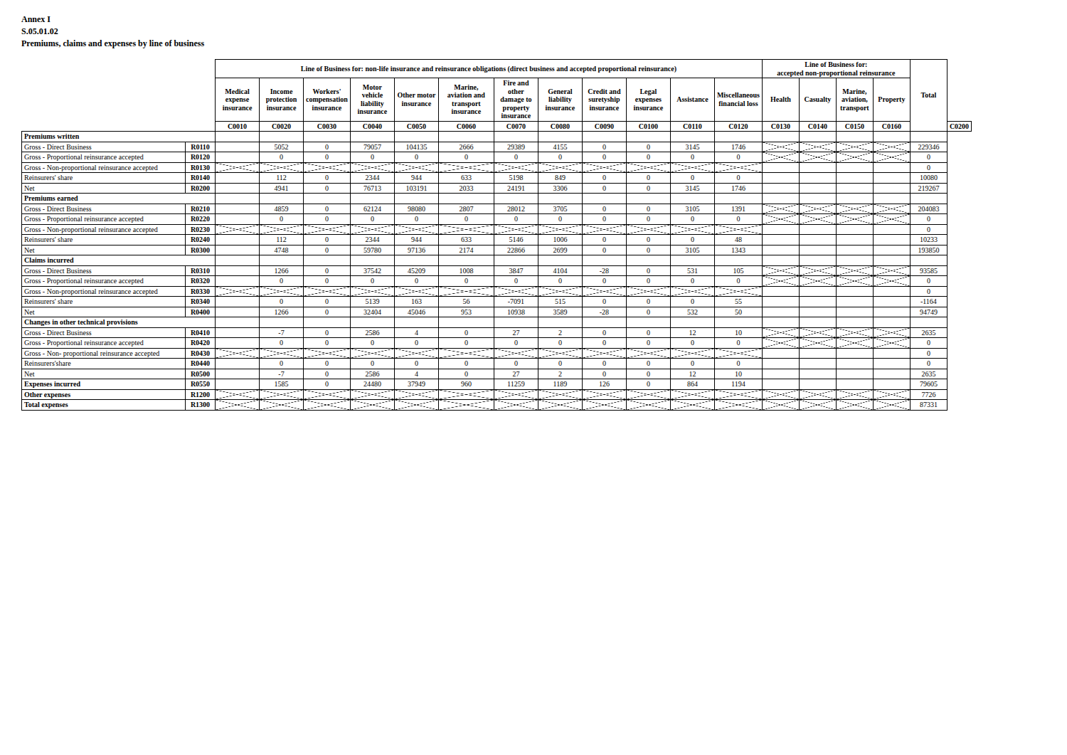Annex I
S.05.01.02
Premiums, claims and expenses by line of business
| | | Line of Business for: non-life insurance and reinsurance obligations (direct business and accepted proportional reinsurance) | Line of Business for: accepted non-proportional reinsurance | Total |
| --- | --- | --- | --- | --- |
| Medical expense insurance | Income protection insurance | Workers' compensation insurance | Motor vehicle liability insurance | Other motor insurance | Marine, aviation and transport insurance | Fire and other damage to property insurance | General liability insurance | Credit and suretyship insurance | Legal expenses insurance | Assistance | Miscellaneous financial loss | Health | Casualty | Marine, aviation, transport | Property |
| C0010 | C0020 | C0030 | C0040 | C0050 | C0060 | C0070 | C0080 | C0090 | C0100 | C0110 | C0120 | C0130 | C0140 | C0150 | C0160 | C0200 |
| Premiums written | | | | | | | | | | | | | | | | | |
| Gross - Direct Business | R0110 | | 5052 | 0 | 79057 | 104135 | 2666 | 29389 | 4155 | 0 | 0 | 3145 | 1746 | | | | | 229346 |
| Gross - Proportional reinsurance accepted | R0120 | | 0 | 0 | 0 | 0 | 0 | 0 | 0 | 0 | 0 | 0 | 0 | | | | | 0 |
| Gross - Non-proportional reinsurance accepted | R0130 | | | | | | | | | | | | | | | | | 0 |
| Reinsurers' share | R0140 | | 112 | 0 | 2344 | 944 | 633 | 5198 | 849 | 0 | 0 | 0 | 0 | | | | | 10080 |
| Net | R0200 | | 4941 | 0 | 76713 | 103191 | 2033 | 24191 | 3306 | 0 | 0 | 3145 | 1746 | | | | | 219267 |
| Premiums earned | | | | | | | | | | | | | | | | | |
| Gross - Direct Business | R0210 | | 4859 | 0 | 62124 | 98080 | 2807 | 28012 | 3705 | 0 | 0 | 3105 | 1391 | | | | | 204083 |
| Gross - Proportional reinsurance accepted | R0220 | | 0 | 0 | 0 | 0 | 0 | 0 | 0 | 0 | 0 | 0 | 0 | | | | | 0 |
| Gross - Non-proportional reinsurance accepted | R0230 | | | | | | | | | | | | | | | | | 0 |
| Reinsurers' share | R0240 | | 112 | 0 | 2344 | 944 | 633 | 5146 | 1006 | 0 | 0 | 0 | 48 | | | | | 10233 |
| Net | R0300 | | 4748 | 0 | 59780 | 97136 | 2174 | 22866 | 2699 | 0 | 0 | 3105 | 1343 | | | | | 193850 |
| Claims incurred | | | | | | | | | | | | | | | | | |
| Gross - Direct Business | R0310 | | 1266 | 0 | 37542 | 45209 | 1008 | 3847 | 4104 | -28 | 0 | 531 | 105 | | | | | 93585 |
| Gross - Proportional reinsurance accepted | R0320 | | 0 | 0 | 0 | 0 | 0 | 0 | 0 | 0 | 0 | 0 | 0 | | | | | 0 |
| Gross - Non-proportional reinsurance accepted | R0330 | | | | | | | | | | | | | | | | | 0 |
| Reinsurers' share | R0340 | | 0 | 0 | 5139 | 163 | 56 | -7091 | 515 | 0 | 0 | 0 | 55 | | | | | -1164 |
| Net | R0400 | | 1266 | 0 | 32404 | 45046 | 953 | 10938 | 3589 | -28 | 0 | 532 | 50 | | | | | 94749 |
| Changes in other technical provisions | | | | | | | | | | | | | | | | | |
| Gross - Direct Business | R0410 | | -7 | 0 | 2586 | 4 | 0 | 27 | 2 | 0 | 0 | 12 | 10 | | | | | 2635 |
| Gross - Proportional reinsurance accepted | R0420 | | 0 | 0 | 0 | 0 | 0 | 0 | 0 | 0 | 0 | 0 | 0 | | | | | 0 |
| Gross - Non- proportional reinsurance accepted | R0430 | | | | | | | | | | | | | | | | | 0 |
| Reinsurers'share | R0440 | | 0 | 0 | 0 | 0 | 0 | 0 | 0 | 0 | 0 | 0 | 0 | | | | | 0 |
| Net | R0500 | | -7 | 0 | 2586 | 4 | 0 | 27 | 2 | 0 | 0 | 12 | 10 | | | | | 2635 |
| Expenses incurred | R0550 | | 1585 | 0 | 24480 | 37949 | 960 | 11259 | 1189 | 126 | 0 | 864 | 1194 | | | | | 79605 |
| Other expenses | R1200 | | | | | | | | | | | | | | | | | 7726 |
| Total expenses | R1300 | | | | | | | | | | | | | | | | | 87331 |